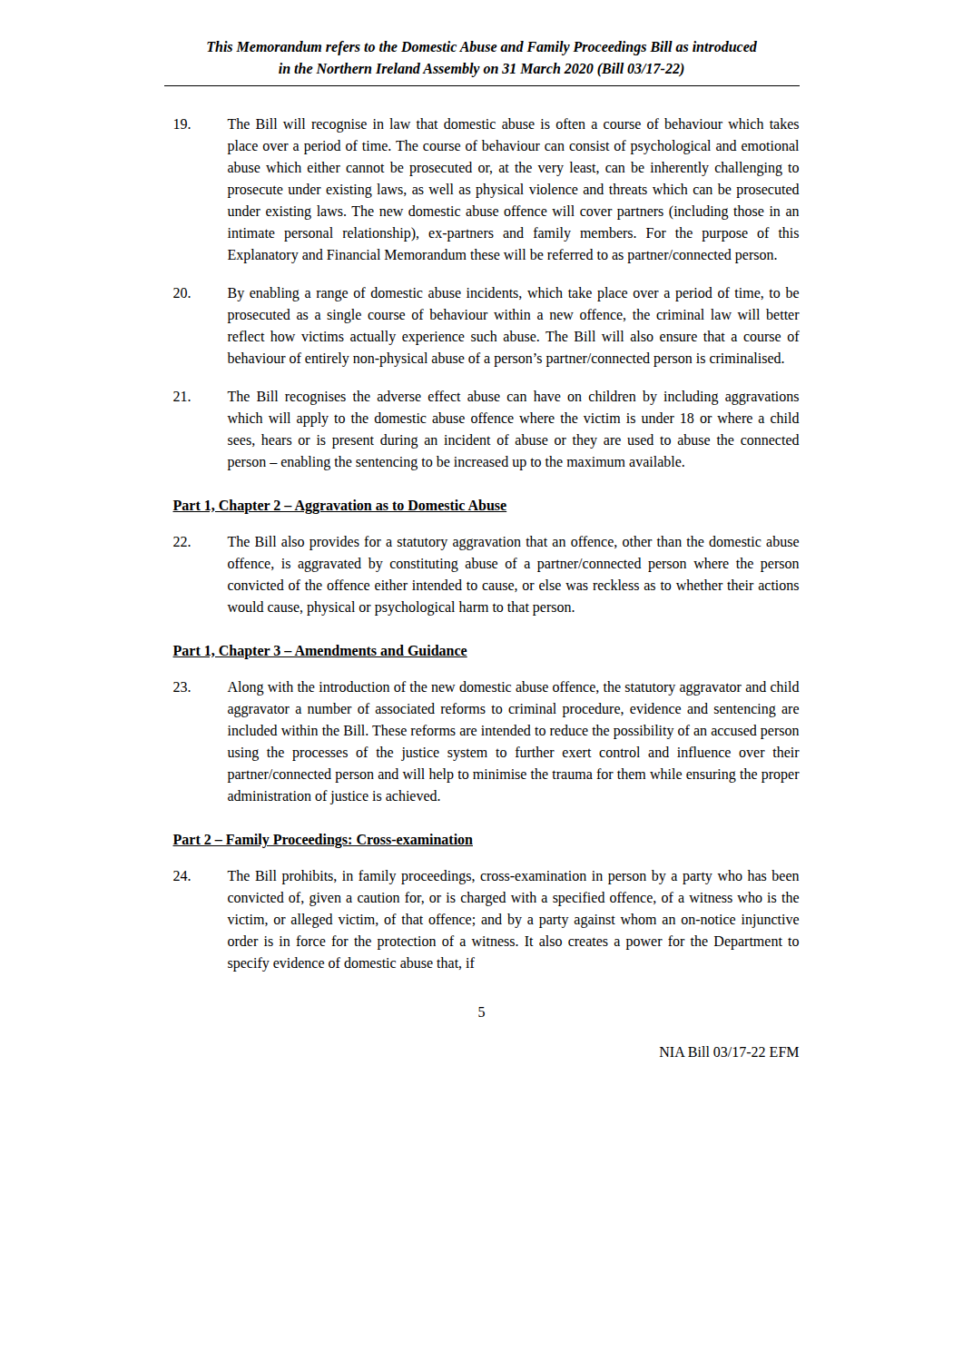This Memorandum refers to the Domestic Abuse and Family Proceedings Bill as introduced
in the Northern Ireland Assembly on 31 March 2020 (Bill 03/17-22)
19.
The Bill will recognise in law that domestic abuse is often a course of behaviour which takes place over a period of time. The course of behaviour can consist of psychological and emotional abuse which either cannot be prosecuted or, at the very least, can be inherently challenging to prosecute under existing laws, as well as physical violence and threats which can be prosecuted under existing laws. The new domestic abuse offence will cover partners (including those in an intimate personal relationship), ex-partners and family members. For the purpose of this Explanatory and Financial Memorandum these will be referred to as partner/connected person.
20.
By enabling a range of domestic abuse incidents, which take place over a period of time, to be prosecuted as a single course of behaviour within a new offence, the criminal law will better reflect how victims actually experience such abuse. The Bill will also ensure that a course of behaviour of entirely non-physical abuse of a person’s partner/connected person is criminalised.
21.
The Bill recognises the adverse effect abuse can have on children by including aggravations which will apply to the domestic abuse offence where the victim is under 18 or where a child sees, hears or is present during an incident of abuse or they are used to abuse the connected person – enabling the sentencing to be increased up to the maximum available.
Part 1, Chapter 2 – Aggravation as to Domestic Abuse
22.
The Bill also provides for a statutory aggravation that an offence, other than the domestic abuse offence, is aggravated by constituting abuse of a partner/connected person where the person convicted of the offence either intended to cause, or else was reckless as to whether their actions would cause, physical or psychological harm to that person.
Part 1, Chapter 3 – Amendments and Guidance
23.
Along with the introduction of the new domestic abuse offence, the statutory aggravator and child aggravator a number of associated reforms to criminal procedure, evidence and sentencing are included within the Bill. These reforms are intended to reduce the possibility of an accused person using the processes of the justice system to further exert control and influence over their partner/connected person and will help to minimise the trauma for them while ensuring the proper administration of justice is achieved.
Part 2 – Family Proceedings: Cross-examination
24.
The Bill prohibits, in family proceedings, cross-examination in person by a party who has been convicted of, given a caution for, or is charged with a specified offence, of a witness who is the victim, or alleged victim, of that offence; and by a party against whom an on-notice injunctive order is in force for the protection of a witness. It also creates a power for the Department to specify evidence of domestic abuse that, if
5
NIA Bill 03/17-22 EFM